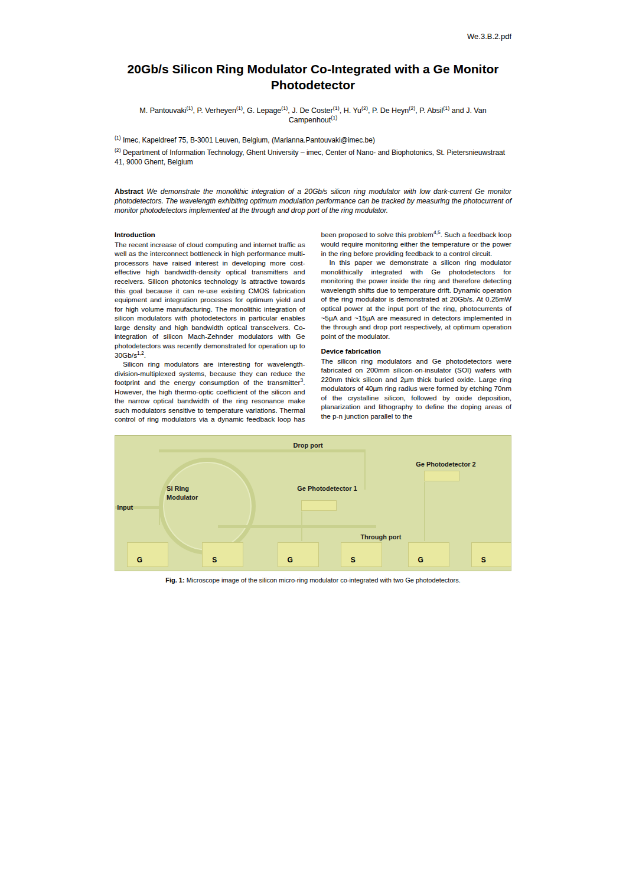We.3.B.2.pdf
20Gb/s Silicon Ring Modulator Co-Integrated with a Ge Monitor
Photodetector
M. Pantouvaki(1), P. Verheyen(1), G. Lepage(1), J. De Coster(1), H. Yu(2), P. De Heyn(2), P. Absil(1) and J. Van Campenhout(1)
(1) Imec, Kapeldreef 75, B-3001 Leuven, Belgium, (Marianna.Pantouvaki@imec.be)
(2) Department of Information Technology, Ghent University – imec, Center of Nano- and Biophotonics, St. Pietersnieuwstraat 41, 9000 Ghent, Belgium
Abstract We demonstrate the monolithic integration of a 20Gb/s silicon ring modulator with low dark-current Ge monitor photodetectors. The wavelength exhibiting optimum modulation performance can be tracked by measuring the photocurrent of monitor photodetectors implemented at the through and drop port of the ring modulator.
Introduction
The recent increase of cloud computing and internet traffic as well as the interconnect bottleneck in high performance multi-processors have raised interest in developing more cost-effective high bandwidth-density optical transmitters and receivers. Silicon photonics technology is attractive towards this goal because it can re-use existing CMOS fabrication equipment and integration processes for optimum yield and for high volume manufacturing. The monolithic integration of silicon modulators with photodetectors in particular enables large density and high bandwidth optical transceivers. Co-integration of silicon Mach-Zehnder modulators with Ge photodetectors was recently demonstrated for operation up to 30Gb/s1,2.
Silicon ring modulators are interesting for wavelength-division-multiplexed systems, because they can reduce the footprint and the energy consumption of the transmitter3. However, the high thermo-optic coefficient of the silicon and the narrow optical bandwidth of the ring resonance make such modulators sensitive to temperature variations. Thermal control of ring modulators via a dynamic feedback loop has been proposed to solve this problem4,5. Such a feedback loop would require monitoring either the temperature or the power in the ring before providing feedback to a control circuit.
In this paper we demonstrate a silicon ring modulator monolithically integrated with Ge photodetectors for monitoring the power inside the ring and therefore detecting wavelength shifts due to temperature drift. Dynamic operation of the ring modulator is demonstrated at 20Gb/s. At 0.25mW optical power at the input port of the ring, photocurrents of ~5µA and ~15µA are measured in detectors implemented in the through and drop port respectively, at optimum operation point of the modulator.
Device fabrication
The silicon ring modulators and Ge photodetectors were fabricated on 200mm silicon-on-insulator (SOI) wafers with 220nm thick silicon and 2µm thick buried oxide. Large ring modulators of 40µm ring radius were formed by etching 70nm of the crystalline silicon, followed by oxide deposition, planarization and lithography to define the doping areas of the p-n junction parallel to the
Drop port
Si Ring
Modulator
Input
Ge Photodetector 1
Ge Photodetector 2
Through port
G
S
G
S
G
S
Fig. 1: Microscope image of the silicon micro-ring modulator co-integrated with two Ge photodetectors.